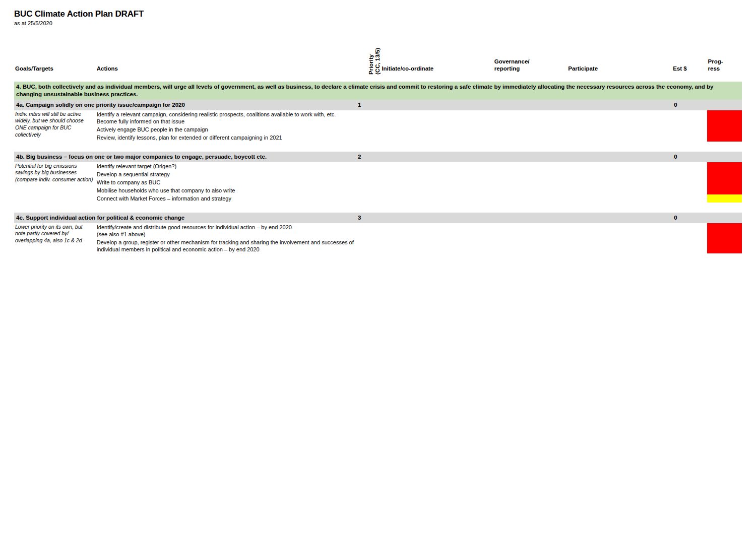BUC Climate Action Plan DRAFT
as at 25/5/2020
| Goals/Targets | Actions | Priority (CC, 13/5) | Initiate/co-ordinate | Governance/ reporting | Participate | Est $ | Prog- ress |
| --- | --- | --- | --- | --- | --- | --- | --- |
| 4. BUC, both collectively and as individual members, will urge all levels of government, as well as business, to declare a climate crisis and commit to restoring a safe climate by immediately allocating the necessary resources across the economy, and by changing unsustainable business practices. |
| 4a. Campaign solidly on one priority issue/campaign for 2020 | 1 | | | | 0 | |
| Indiv. mbrs will still be active widely, but we should choose ONE campaign for BUC collectively | Identify a relevant campaign, considering realistic prospects, coalitions available to work with, etc. Become fully informed on that issue | | | | | | |
| Actively engage BUC people in the campaign | | | | | |
| Review, identify lessons, plan for extended or different campaigning in 2021 | | | | | |
| 4b. Big business – focus on one or two major companies to engage, persuade, boycott etc. | 2 | | | | 0 | |
| Potential for big emissions savings by big businesses (compare indiv. consumer action) | Identify relevant target (Origen?) | | | | | | |
| Develop a sequential strategy | | | | | |
| Write to company as BUC | | | | | |
| Mobilise households who use that company to also write | | | | | |
| Connect with Market Forces – information and strategy | | | | | | |
| 4c. Support individual action for political & economic change | 3 | | | | 0 | |
| Lower priority on its own, but note partly covered by/ overlapping 4a, also 1c & 2d | Identify/create and distribute good resources for individual action – by end 2020 (see also #1 above) | | | | | | |
| Develop a group, register or other mechanism for tracking and sharing the involvement and successes of individual members in political and economic action – by end 2020 | | | | | |